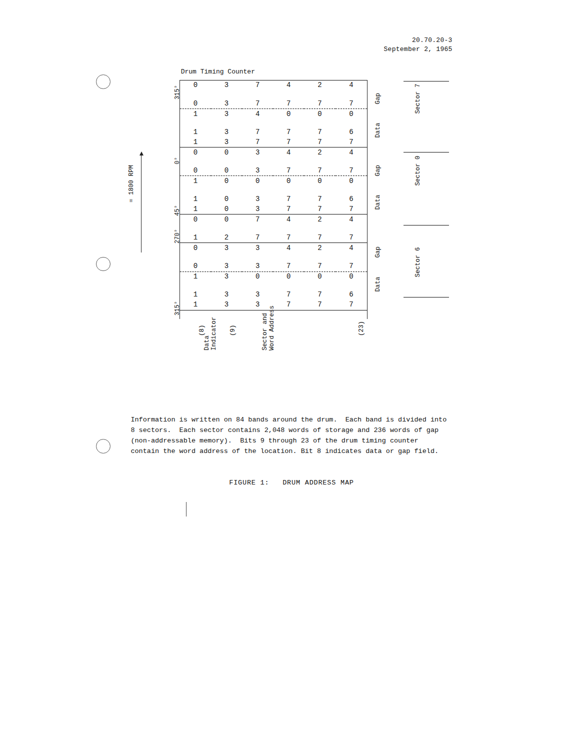20.70.20-3
September 2, 1965
= 1800 RPM
315°
0°
45°
270°
315°
Drum Timing Counter
| 0 | 3 | 7 | 4 | 2 | 4 |
| 0 | 3 | 7 | 7 | 7 | 7 |
| 1 | 3 | 4 | 0 | 0 | 0 |
| 1 | 3 | 7 | 7 | 7 | 6 |
| 1 | 3 | 7 | 7 | 7 | 7 |
| 0 | 0 | 3 | 4 | 2 | 4 |
| 0 | 0 | 3 | 7 | 7 | 7 |
| 1 | 0 | 0 | 0 | 0 | 0 |
| 1 | 0 | 3 | 7 | 7 | 6 |
| 1 | 0 | 3 | 7 | 7 | 7 |
| 0 | 0 | 7 | 4 | 2 | 4 |
| 1 | 2 | 7 | 7 | 7 | 7 |
| 0 | 3 | 3 | 4 | 2 | 4 |
| 0 | 3 | 3 | 7 | 7 | 7 |
| 1 | 3 | 0 | 0 | 0 | 0 |
| 1 | 3 | 3 | 7 | 7 | 6 |
| 1 | 3 | 3 | 7 | 7 | 7 |
Gap Data Gap Data Gap Data
Sector 7 Sector 0 Sector 6
(8)
(9)
(23)
Data
Indicator
Sector and
Word Address
Information is written on 84 bands around the drum. Each band is divided into 8 sectors. Each sector contains 2,048 words of storage and 236 words of gap (non-addressable memory). Bits 9 through 23 of the drum timing counter contain the word address of the location. Bit 8 indicates data or gap field.
FIGURE 1: DRUM ADDRESS MAP